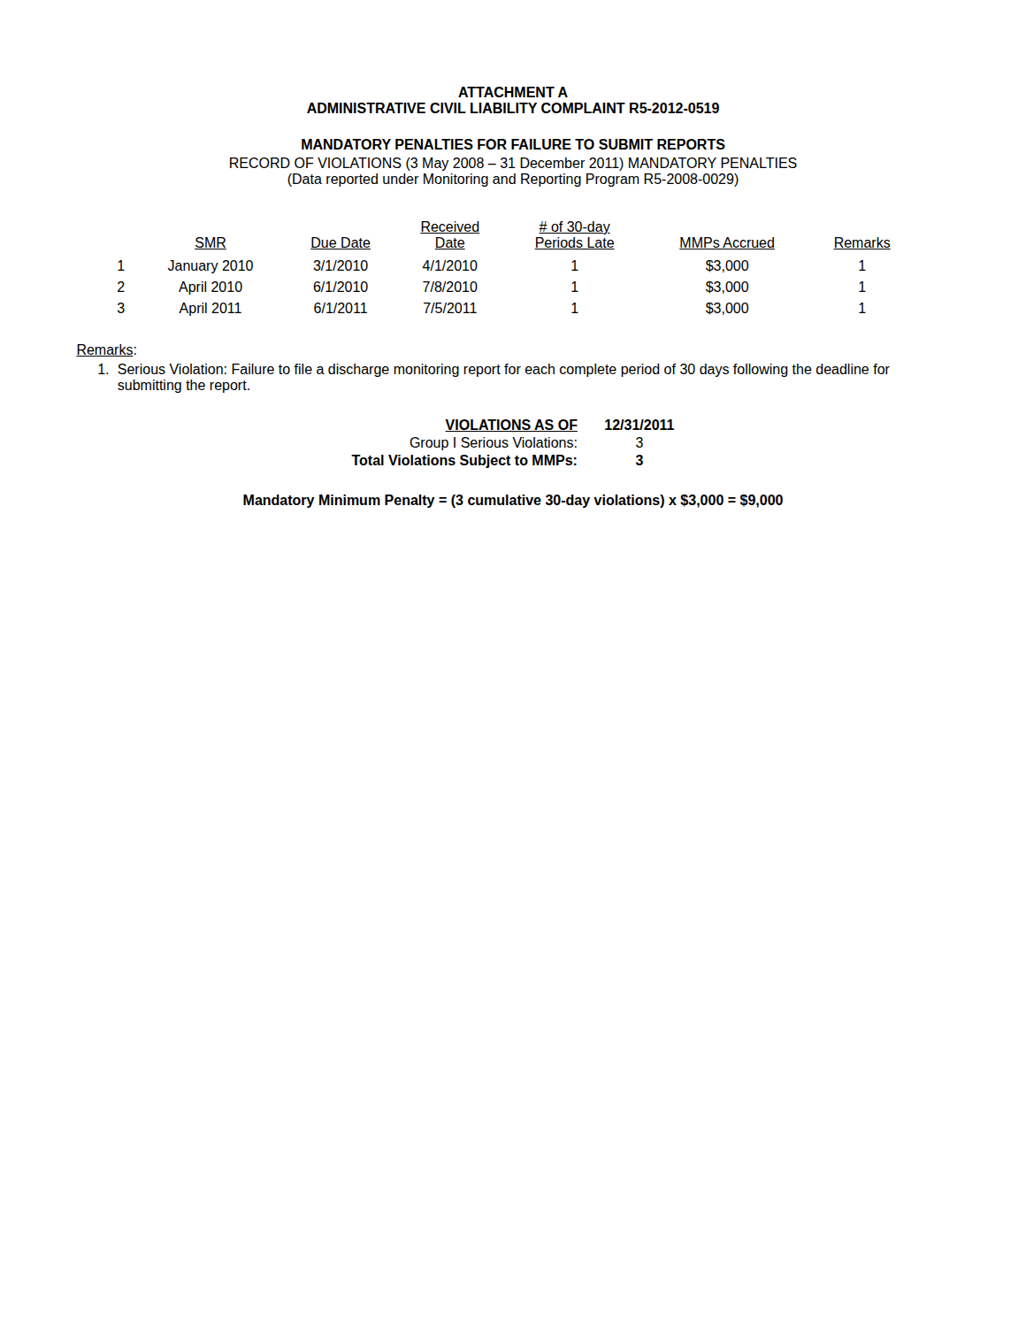ATTACHMENT A ADMINISTRATIVE CIVIL LIABILITY COMPLAINT R5-2012-0519
MANDATORY PENALTIES FOR FAILURE TO SUBMIT REPORTS RECORD OF VIOLATIONS (3 May 2008 – 31 December 2011) MANDATORY PENALTIES (Data reported under Monitoring and Reporting Program R5-2008-0029)
| | SMR | Due Date | Received Date | # of 30-day Periods Late | MMPs Accrued | Remarks |
| --- | --- | --- | --- | --- | --- | --- |
| 1 | January 2010 | 3/1/2010 | 4/1/2010 | 1 | $3,000 | 1 |
| 2 | April 2010 | 6/1/2010 | 7/8/2010 | 1 | $3,000 | 1 |
| 3 | April 2011 | 6/1/2011 | 7/5/2011 | 1 | $3,000 | 1 |
Remarks:
Serious Violation: Failure to file a discharge monitoring report for each complete period of 30 days following the deadline for submitting the report.
| VIOLATIONS AS OF | 12/31/2011 |
| Group I Serious Violations: | 3 |
| Total Violations Subject to MMPs: | 3 |
Mandatory Minimum Penalty = (3 cumulative 30-day violations) x $3,000 = $9,000